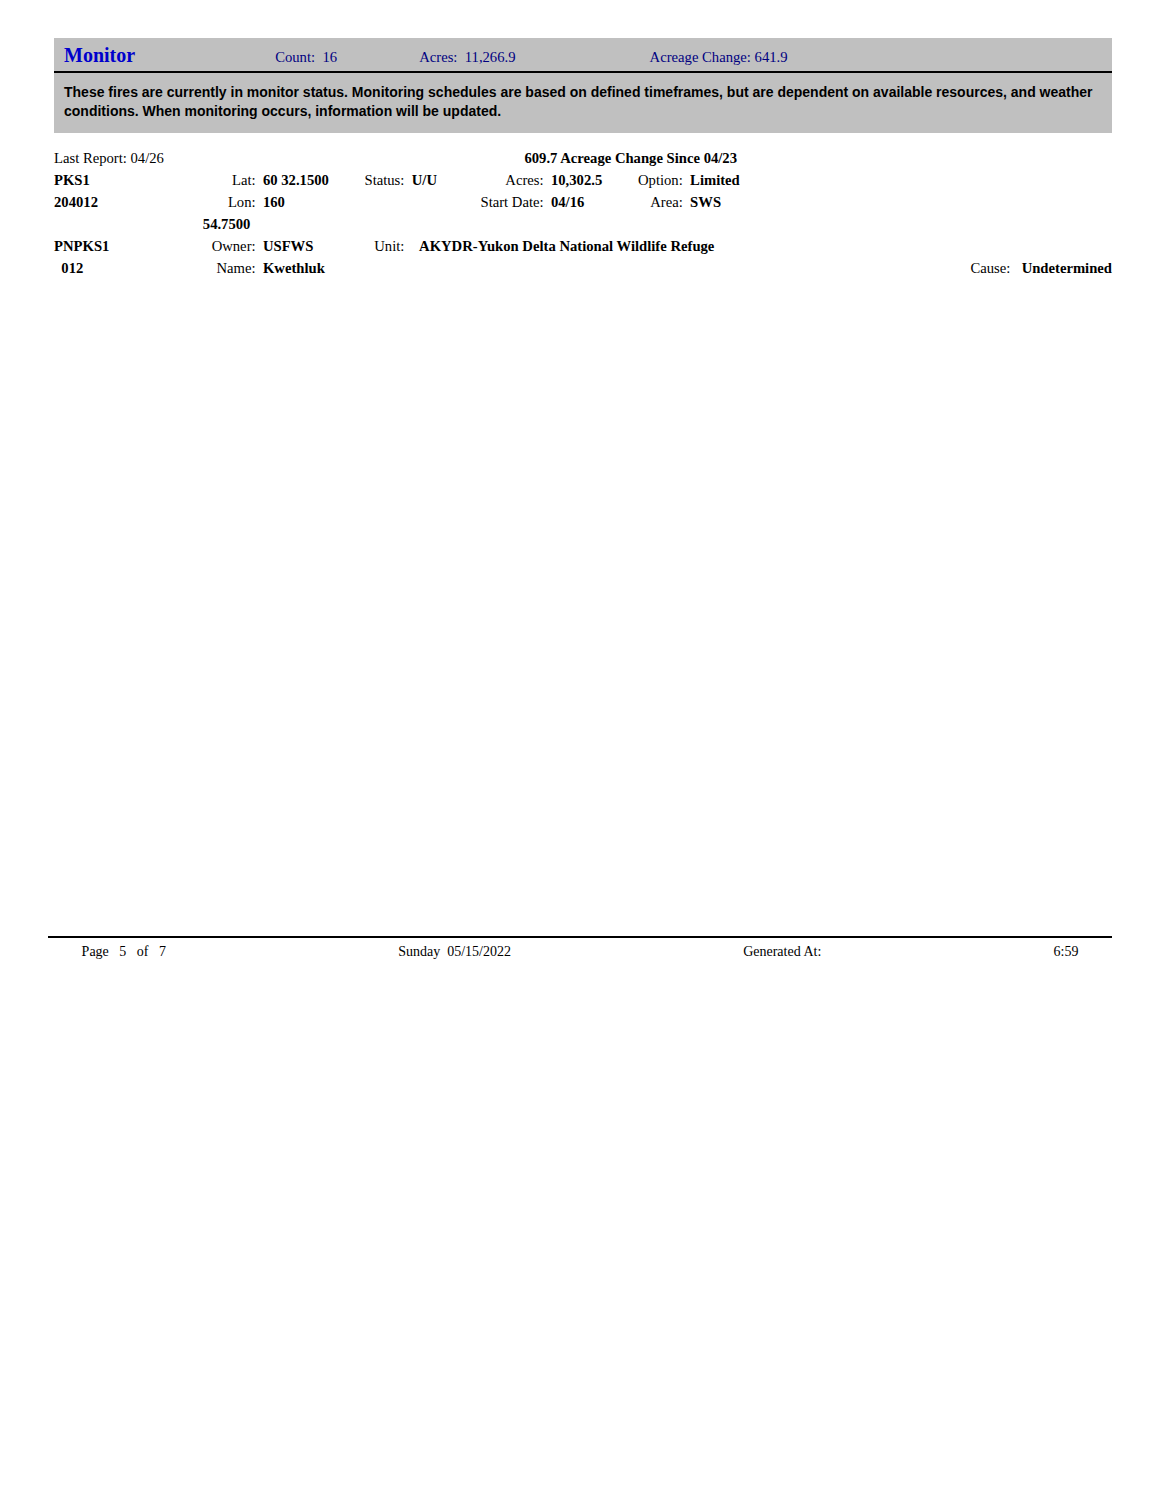Monitor
Count: 16
Acres: 11,266.9
Acreage Change: 641.9
These fires are currently in monitor status. Monitoring schedules are based on defined timeframes, but are dependent on available resources, and weather conditions. When monitoring occurs, information will be updated.
Last Report: 04/26
609.7 Acreage Change Since 04/23
PKS1
Lat: 60 32.1500
Status: U/U
Acres: 10,302.5
Option: Limited
204012
Lon: 160 54.7500
Start Date: 04/16
Area: SWS
PNPKS1
Owner: USFWS
Unit: AKYDR-Yukon Delta National Wildlife Refuge
012
Name: Kwethluk
Cause: Undetermined
Page 5 of 7
Sunday 05/15/2022
Generated At:
6:59